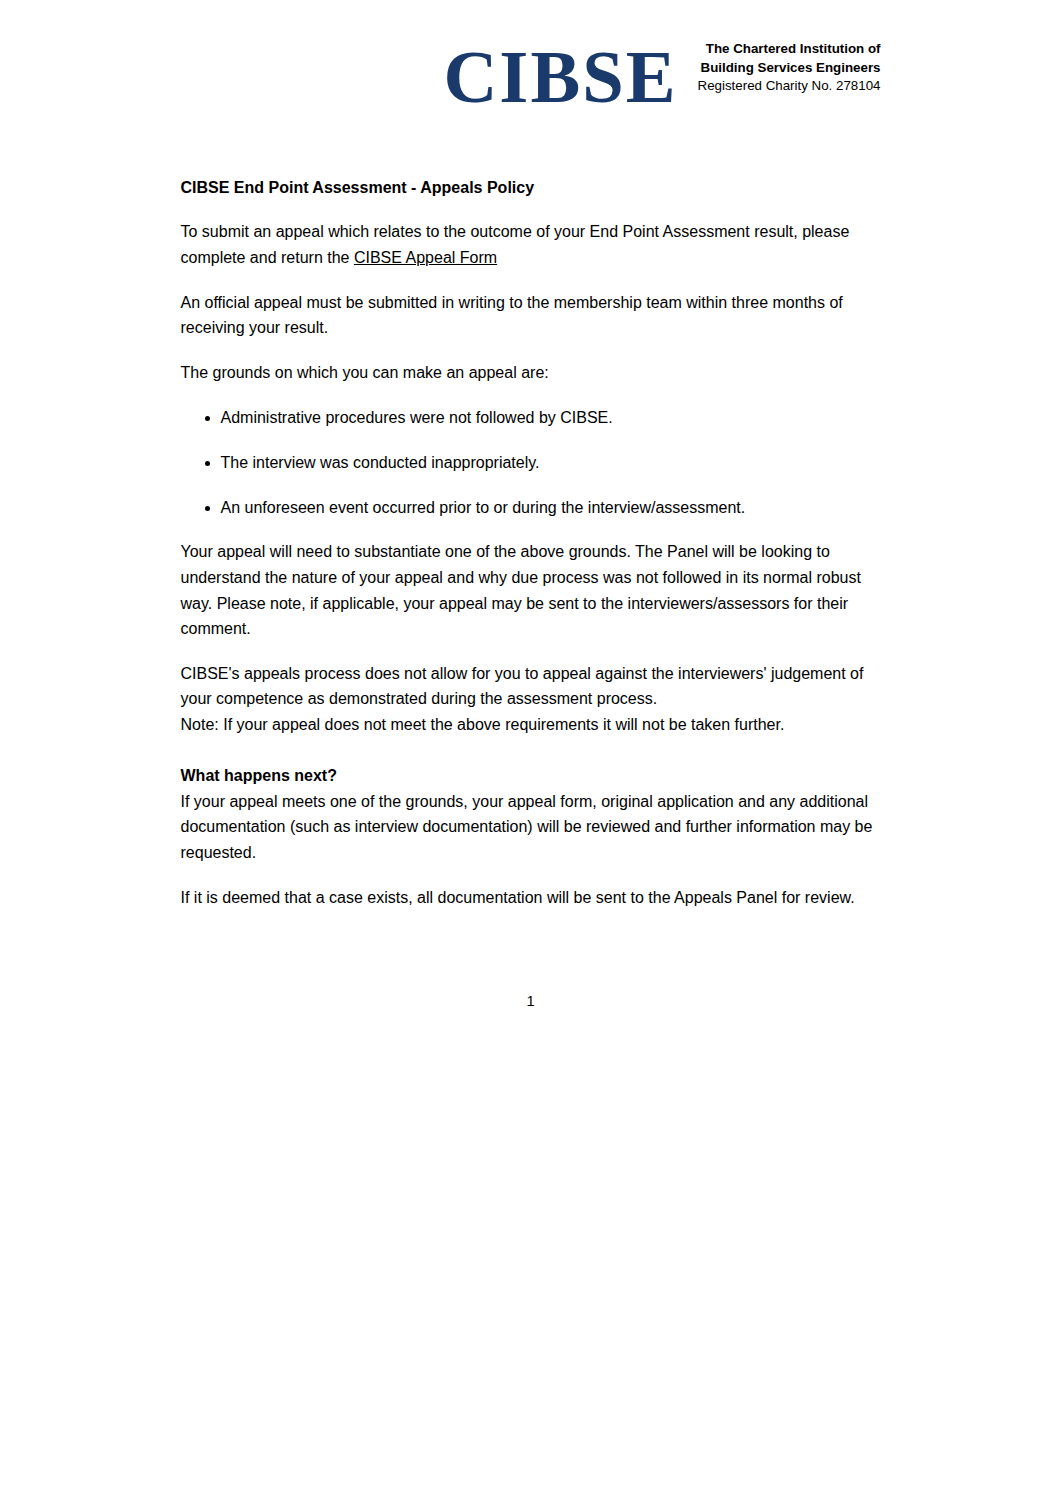CIBSE
The Chartered Institution of
Building Services Engineers
Registered Charity No. 278104
CIBSE End Point Assessment - Appeals Policy
To submit an appeal which relates to the outcome of your End Point Assessment result, please complete and return the CIBSE Appeal Form
An official appeal must be submitted in writing to the membership team within three months of receiving your result.
The grounds on which you can make an appeal are:
Administrative procedures were not followed by CIBSE.
The interview was conducted inappropriately.
An unforeseen event occurred prior to or during the interview/assessment.
Your appeal will need to substantiate one of the above grounds. The Panel will be looking to understand the nature of your appeal and why due process was not followed in its normal robust way. Please note, if applicable, your appeal may be sent to the interviewers/assessors for their comment.
CIBSE's appeals process does not allow for you to appeal against the interviewers' judgement of your competence as demonstrated during the assessment process.
Note: If your appeal does not meet the above requirements it will not be taken further.
What happens next?
If your appeal meets one of the grounds, your appeal form, original application and any additional documentation (such as interview documentation) will be reviewed and further information may be requested.
If it is deemed that a case exists, all documentation will be sent to the Appeals Panel for review.
1